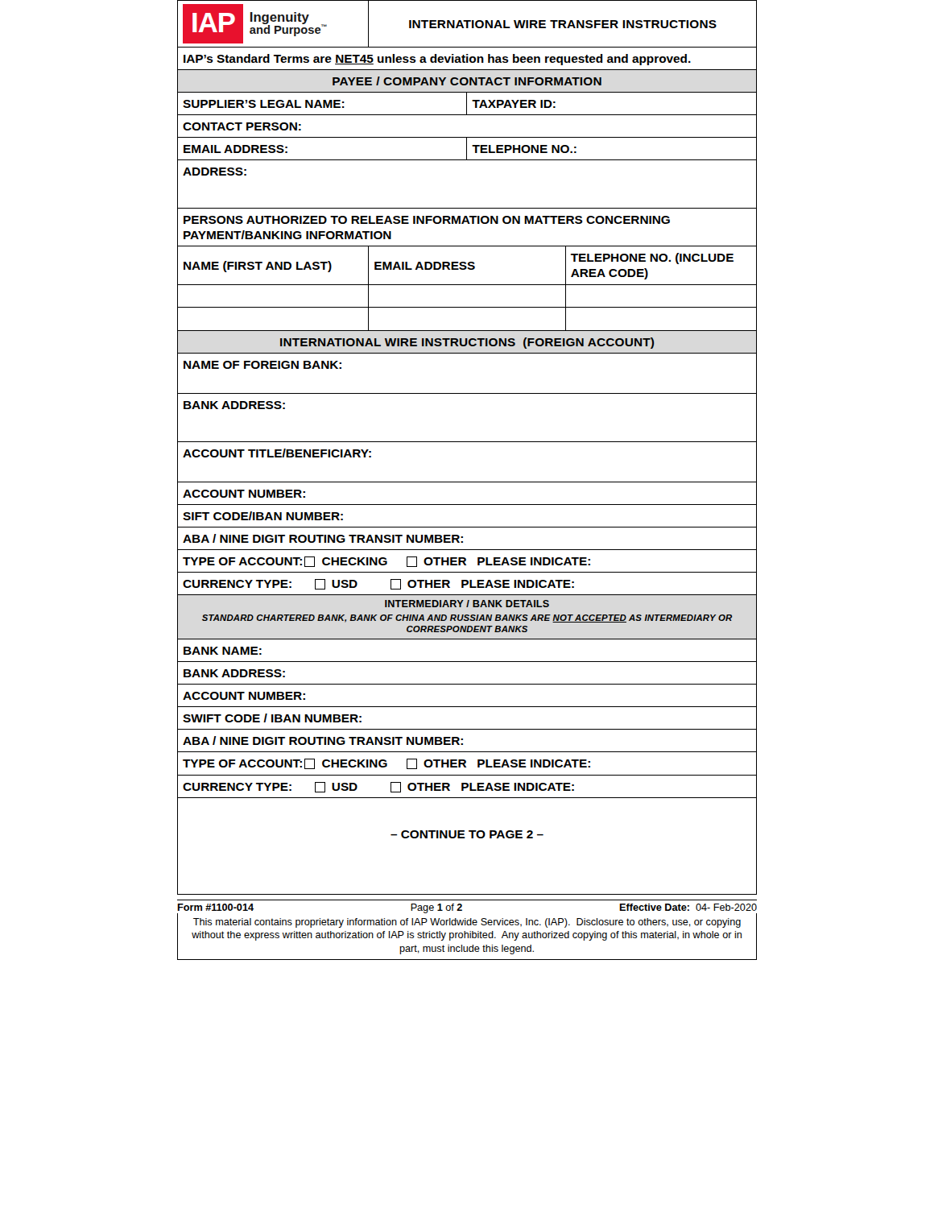| IAP Ingenuity and Purpose ™ | INTERNATIONAL WIRE TRANSFER INSTRUCTIONS |
| IAP’s Standard Terms are NET45 unless a deviation has been requested and approved. |
| PAYEE / COMPANY CONTACT INFORMATION |
| SUPPLIER’S LEGAL NAME: | TAXPAYER ID: |
| CONTACT PERSON: |
| EMAIL ADDRESS: | TELEPHONE NO.: |
| ADDRESS: |
| PERSONS AUTHORIZED TO RELEASE INFORMATION ON MATTERS CONCERNING PAYMENT/BANKING INFORMATION |
| NAME (FIRST AND LAST) | EMAIL ADDRESS | TELEPHONE NO. (INCLUDE AREA CODE) |
| INTERNATIONAL WIRE INSTRUCTIONS (FOREIGN ACCOUNT) |
| NAME OF FOREIGN BANK: |
| BANK ADDRESS: |
| ACCOUNT TITLE/BENEFICIARY: |
| ACCOUNT NUMBER: |
| SIFT CODE/IBAN NUMBER: |
| ABA / NINE DIGIT ROUTING TRANSIT NUMBER: |
| TYPE OF ACCOUNT: CHECKING OTHER PLEASE INDICATE: |
| CURRENCY TYPE: USD OTHER PLEASE INDICATE: |
| INTERMEDIARY / BANK DETAILS STANDARD CHARTERED BANK, BANK OF CHINA AND RUSSIAN BANKS ARE NOT ACCEPTED AS INTERMEDIARY OR CORRESPONDENT BANKS |
| BANK NAME: |
| BANK ADDRESS: |
| ACCOUNT NUMBER: |
| SWIFT CODE / IBAN NUMBER: |
| ABA / NINE DIGIT ROUTING TRANSIT NUMBER: |
| TYPE OF ACCOUNT: CHECKING OTHER PLEASE INDICATE: |
| CURRENCY TYPE: USD OTHER PLEASE INDICATE: |
| – CONTINUE TO PAGE 2 – |
Form #1100-014
Page 1 of 2
Effective Date: 04- Feb-2020
This material contains proprietary information of IAP Worldwide Services, Inc. (IAP). Disclosure to others, use, or copying without the express written authorization of IAP is strictly prohibited. Any authorized copying of this material, in whole or in part, must include this legend.